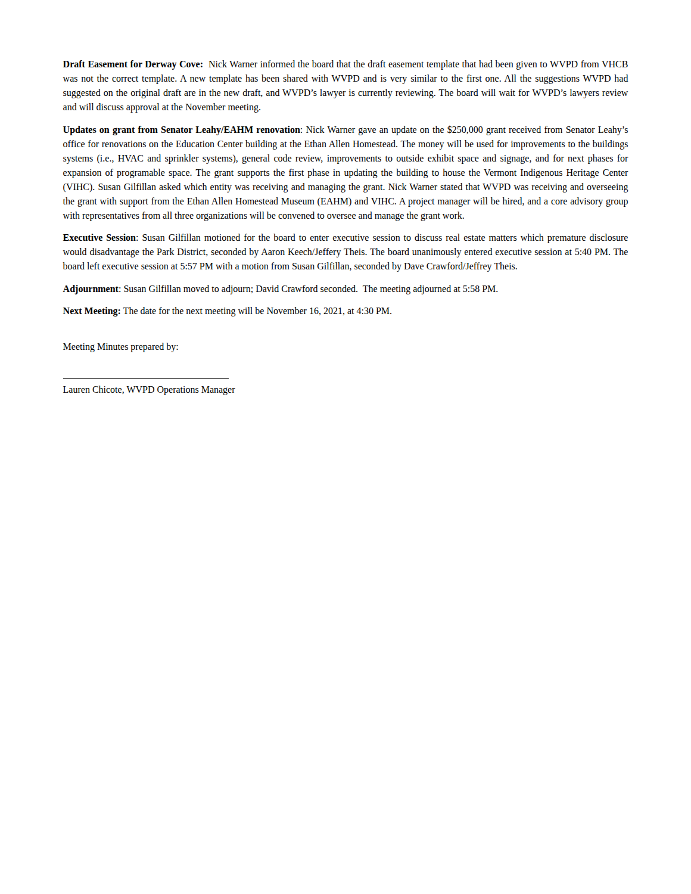Draft Easement for Derway Cove: Nick Warner informed the board that the draft easement template that had been given to WVPD from VHCB was not the correct template. A new template has been shared with WVPD and is very similar to the first one. All the suggestions WVPD had suggested on the original draft are in the new draft, and WVPD’s lawyer is currently reviewing. The board will wait for WVPD’s lawyers review and will discuss approval at the November meeting.
Updates on grant from Senator Leahy/EAHM renovation: Nick Warner gave an update on the $250,000 grant received from Senator Leahy’s office for renovations on the Education Center building at the Ethan Allen Homestead. The money will be used for improvements to the buildings systems (i.e., HVAC and sprinkler systems), general code review, improvements to outside exhibit space and signage, and for next phases for expansion of programable space. The grant supports the first phase in updating the building to house the Vermont Indigenous Heritage Center (VIHC). Susan Gilfillan asked which entity was receiving and managing the grant. Nick Warner stated that WVPD was receiving and overseeing the grant with support from the Ethan Allen Homestead Museum (EAHM) and VIHC. A project manager will be hired, and a core advisory group with representatives from all three organizations will be convened to oversee and manage the grant work.
Executive Session: Susan Gilfillan motioned for the board to enter executive session to discuss real estate matters which premature disclosure would disadvantage the Park District, seconded by Aaron Keech/Jeffery Theis. The board unanimously entered executive session at 5:40 PM. The board left executive session at 5:57 PM with a motion from Susan Gilfillan, seconded by Dave Crawford/Jeffrey Theis.
Adjournment: Susan Gilfillan moved to adjourn; David Crawford seconded. The meeting adjourned at 5:58 PM.
Next Meeting: The date for the next meeting will be November 16, 2021, at 4:30 PM.
Meeting Minutes prepared by:
Lauren Chicote, WVPD Operations Manager